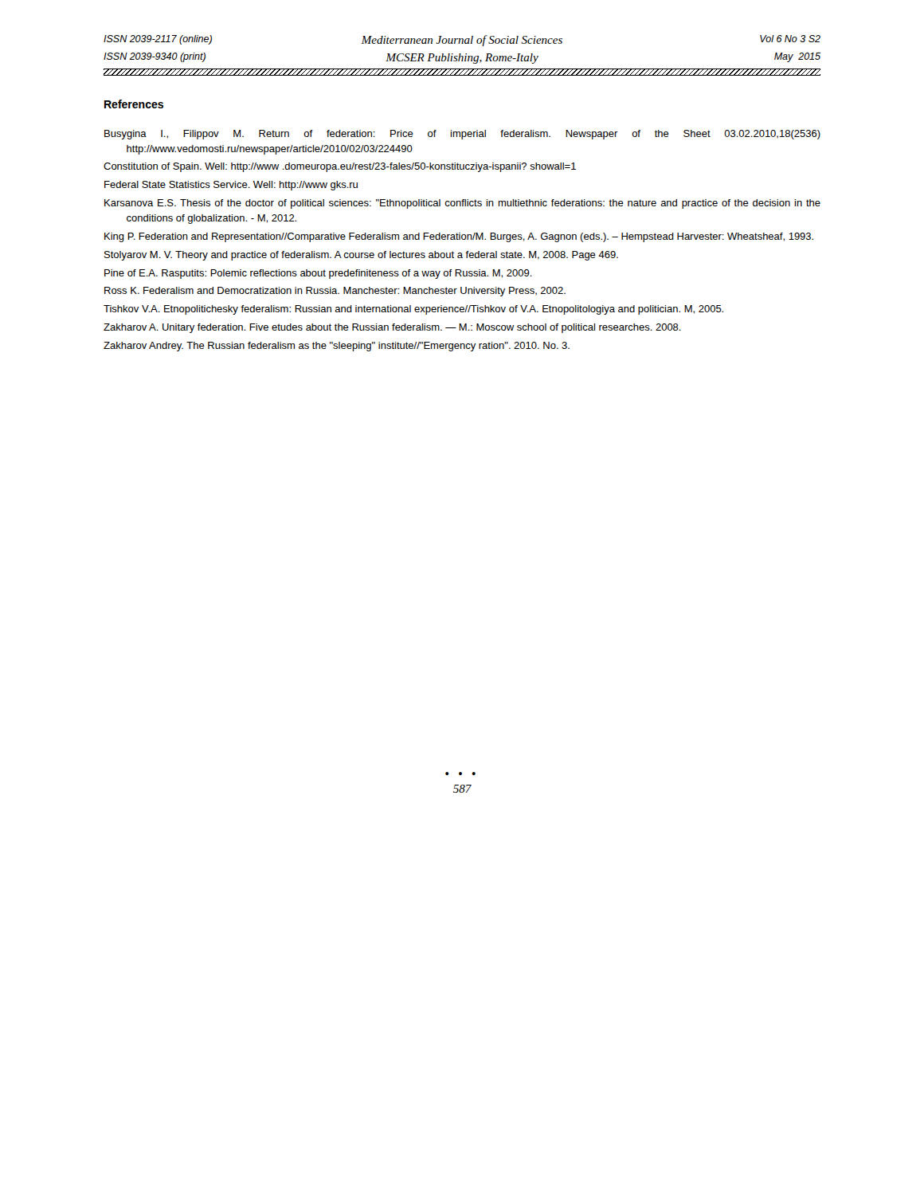| ISSN 2039-2117 (online) | Mediterranean Journal of Social Sciences | Vol 6 No 3 S2 |
| ISSN 2039-9340 (print) | MCSER Publishing, Rome-Italy | May 2015 |
References
Busygina I., Filippov M. Return of federation: Price of imperial federalism. Newspaper of the Sheet 03.02.2010,18(2536) http://www.vedomosti.ru/newspaper/article/2010/02/03/224490
Constitution of Spain. Well: http://www .domeuropa.eu/rest/23-fales/50-konstitucziya-ispanii? showall=1
Federal State Statistics Service. Well: http://www gks.ru
Karsanova E.S. Thesis of the doctor of political sciences: "Ethnopolitical conflicts in multiethnic federations: the nature and practice of the decision in the conditions of globalization. - M, 2012.
King P. Federation and Representation//Comparative Federalism and Federation/M. Burges, A. Gagnon (eds.). – Hempstead Harvester: Wheatsheaf, 1993.
Stolyarov M. V. Theory and practice of federalism. A course of lectures about a federal state. M, 2008. Page 469.
Pine of E.A. Rasputits: Polemic reflections about predefiniteness of a way of Russia. M, 2009.
Ross K. Federalism and Democratization in Russia. Manchester: Manchester University Press, 2002.
Tishkov V.A. Etnopolitichesky federalism: Russian and international experience//Tishkov of V.A. Etnopolitologiya and politician. M, 2005.
Zakharov A. Unitary federation. Five etudes about the Russian federalism. — M.: Moscow school of political researches. 2008.
Zakharov Andrey. The Russian federalism as the "sleeping" institute//"Emergency ration". 2010. No. 3.
• • •
587